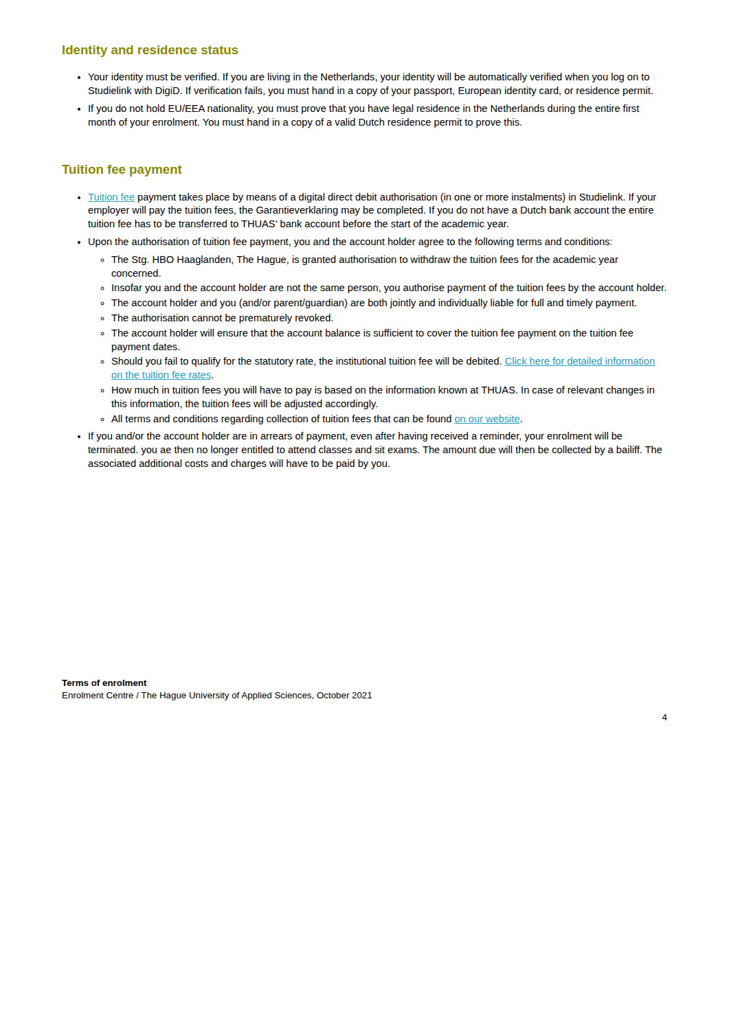Identity and residence status
Your identity must be verified. If you are living in the Netherlands, your identity will be automatically verified when you log on to Studielink with DigiD. If verification fails, you must hand in a copy of your passport, European identity card, or residence permit.
If you do not hold EU/EEA nationality, you must prove that you have legal residence in the Netherlands during the entire first month of your enrolment. You must hand in a copy of a valid Dutch residence permit to prove this.
Tuition fee payment
Tuition fee payment takes place by means of a digital direct debit authorisation (in one or more instalments) in Studielink. If your employer will pay the tuition fees, the Garantieverklaring may be completed. If you do not have a Dutch bank account the entire tuition fee has to be transferred to THUAS' bank account before the start of the academic year.
Upon the authorisation of tuition fee payment, you and the account holder agree to the following terms and conditions:
The Stg. HBO Haaglanden, The Hague, is granted authorisation to withdraw the tuition fees for the academic year concerned.
Insofar you and the account holder are not the same person, you authorise payment of the tuition fees by the account holder.
The account holder and you (and/or parent/guardian) are both jointly and individually liable for full and timely payment.
The authorisation cannot be prematurely revoked.
The account holder will ensure that the account balance is sufficient to cover the tuition fee payment on the tuition fee payment dates.
Should you fail to qualify for the statutory rate, the institutional tuition fee will be debited. Click here for detailed information on the tuition fee rates.
How much in tuition fees you will have to pay is based on the information known at THUAS. In case of relevant changes in this information, the tuition fees will be adjusted accordingly.
All terms and conditions regarding collection of tuition fees that can be found on our website.
If you and/or the account holder are in arrears of payment, even after having received a reminder, your enrolment will be terminated. you ae then no longer entitled to attend classes and sit exams. The amount due will then be collected by a bailiff. The associated additional costs and charges will have to be paid by you.
Terms of enrolment
Enrolment Centre / The Hague University of Applied Sciences, October 2021
4